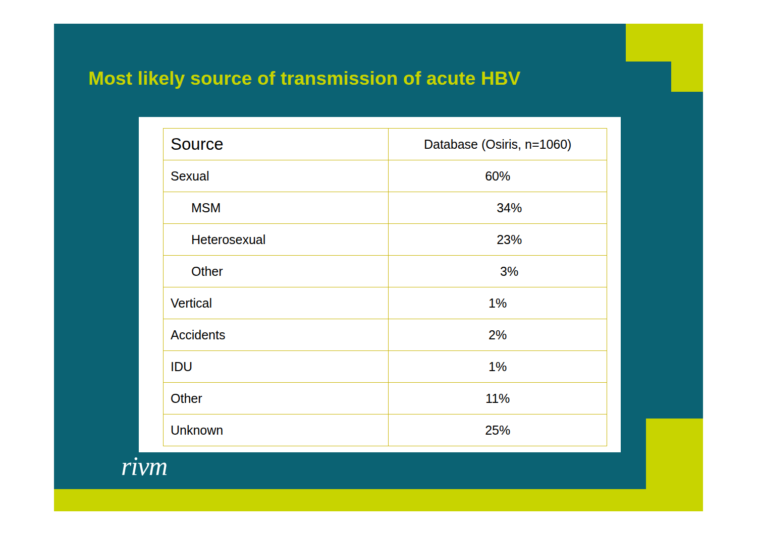Most likely source of transmission of acute HBV
| Source | Database (Osiris, n=1060) |
| Sexual | 60% |
| MSM | 34% |
| Heterosexual | 23% |
| Other | 3% |
| Vertical | 1% |
| Accidents | 2% |
| IDU | 1% |
| Other | 11% |
| Unknown | 25% |
rivm
Molecular epidemiology of HBV in The Netherlands
6